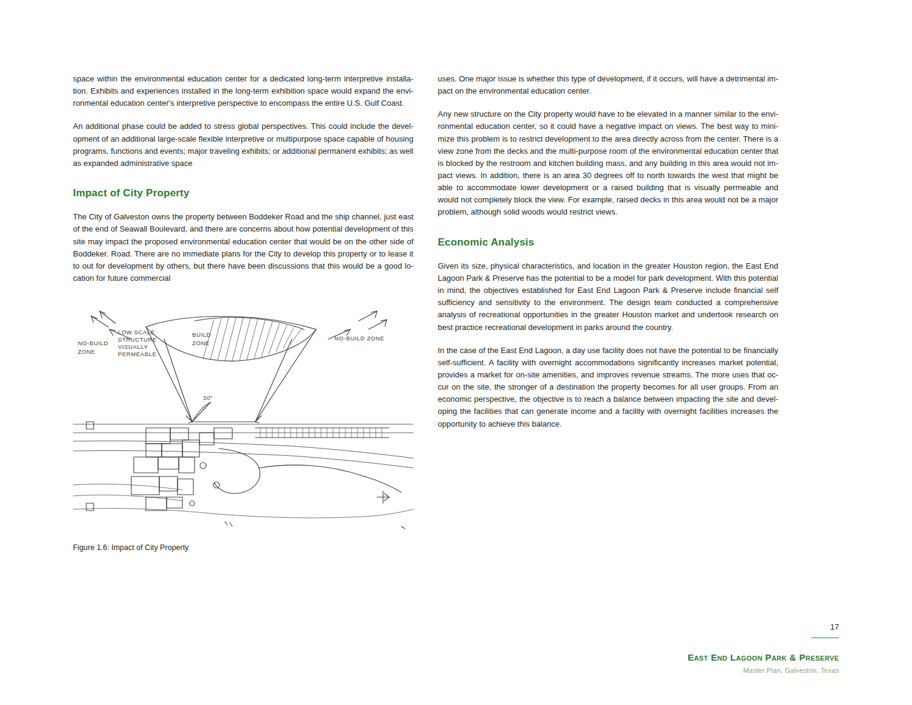space within the environmental education center for a dedicated long-term interpretive installation. Exhibits and experiences installed in the long-term exhibition space would expand the environmental education center's interpretive perspective to encompass the entire U.S. Gulf Coast.
An additional phase could be added to stress global perspectives. This could include the development of an additional large-scale flexible interpretive or multipurpose space capable of housing programs, functions and events; major traveling exhibits; or additional permanent exhibits; as well as expanded administrative space
Impact of City Property
The City of Galveston owns the property between Boddeker Road and the ship channel, just east of the end of Seawall Boulevard, and there are concerns about how potential development of this site may impact the proposed environmental education center that would be on the other side of Boddeker. Road. There are no immediate plans for the City to develop this property or to lease it to out for development by others, but there have been discussions that this would be a good location for future commercial
LOW SCALE STRUCTURE VISUALLY PERMEABLE BUILD ZONE NO-BUILD ZONE NO-BUILD ZONE 30°
Figure 1.6: Impact of City Property
uses. One major issue is whether this type of development, if it occurs, will have a detrimental impact on the environmental education center.
Any new structure on the City property would have to be elevated in a manner similar to the environmental education center, so it could have a negative impact on views. The best way to minimize this problem is to restrict development to the area directly across from the center. There is a view zone from the decks and the multi-purpose room of the environmental education center that is blocked by the restroom and kitchen building mass, and any building in this area would not impact views. In addition, there is an area 30 degrees off to north towards the west that might be able to accommodate lower development or a raised building that is visually permeable and would not completely block the view. For example, raised decks in this area would not be a major problem, although solid woods would restrict views.
Economic Analysis
Given its size, physical characteristics, and location in the greater Houston region, the East End Lagoon Park & Preserve has the potential to be a model for park development. With this potential in mind, the objectives established for East End Lagoon Park & Preserve include financial self sufficiency and sensitivity to the environment. The design team conducted a comprehensive analysis of recreational opportunities in the greater Houston market and undertook research on best practice recreational development in parks around the country.
In the case of the East End Lagoon, a day use facility does not have the potential to be financially self-sufficient. A facility with overnight accommodations significantly increases market potential, provides a market for on-site amenities, and improves revenue streams. The more uses that occur on the site, the stronger of a destination the property becomes for all user groups. From an economic perspective, the objective is to reach a balance between impacting the site and developing the facilities that can generate income and a facility with overnight facilities increases the opportunity to achieve this balance.
17
East End Lagoon Park & Preserve
Master Plan, Galveston, Texas